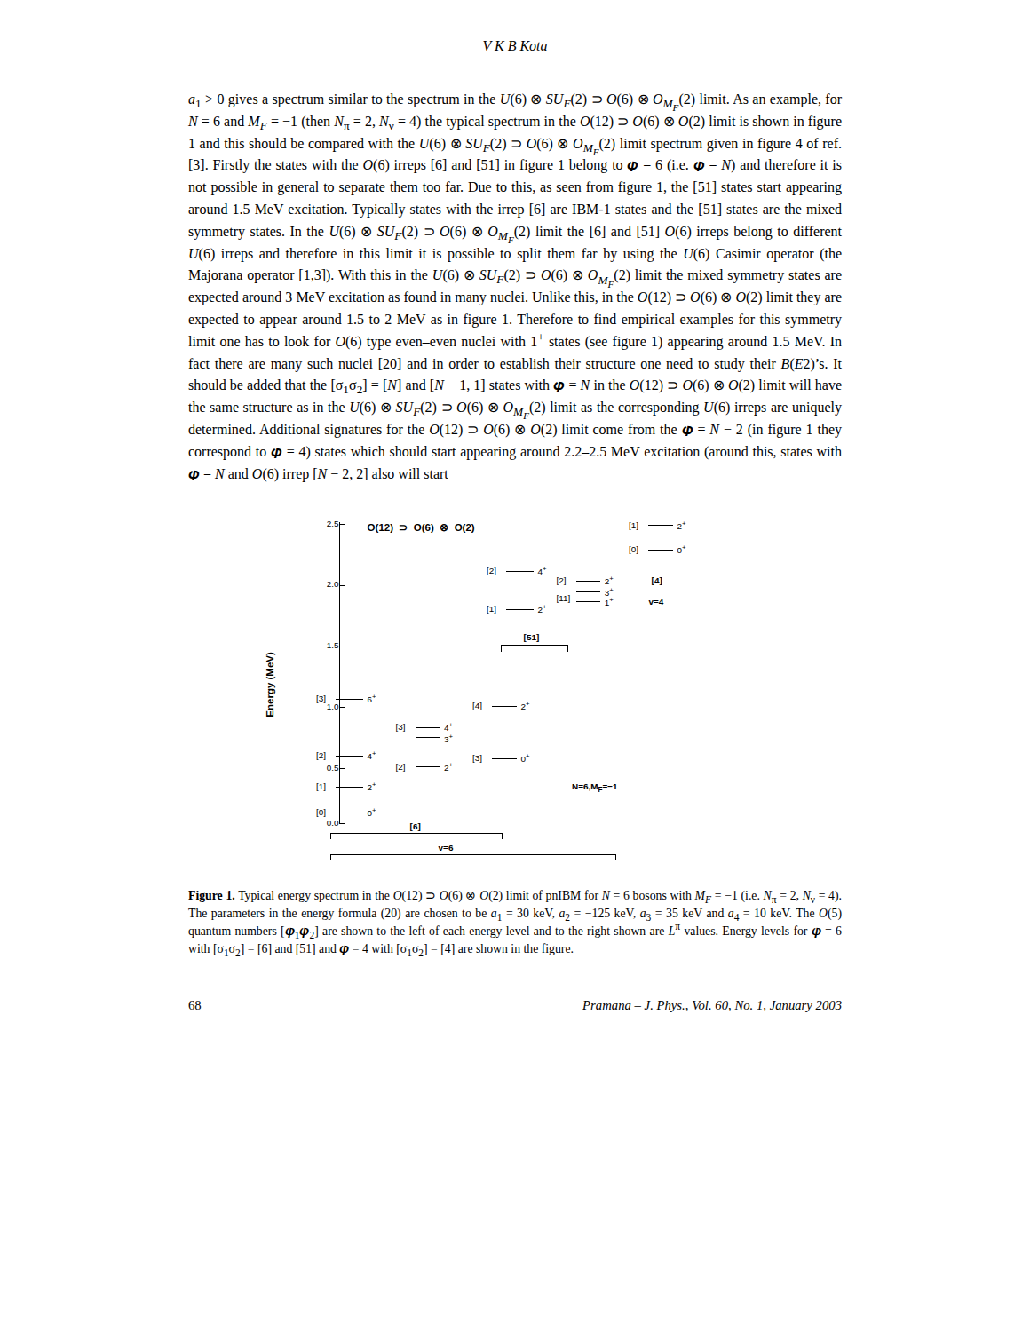V K B Kota
a1 > 0 gives a spectrum similar to the spectrum in the U(6) ⊗ SUF(2) ⊃ O(6) ⊗ OMF(2) limit. As an example, for N = 6 and MF = −1 (then Nπ = 2, Nν = 4) the typical spectrum in the O(12) ⊃ O(6) ⊗ O(2) limit is shown in figure 1 and this should be compared with the U(6) ⊗ SUF(2) ⊃ O(6) ⊗ OMF(2) limit spectrum given in figure 4 of ref. [3]. Firstly the states with the O(6) irreps [6] and [51] in figure 1 belong to 𝝋 = 6 (i.e. 𝝋 = N) and therefore it is not possible in general to separate them too far. Due to this, as seen from figure 1, the [51] states start appearing around 1.5 MeV excitation. Typically states with the irrep [6] are IBM-1 states and the [51] states are the mixed symmetry states. In the U(6) ⊗ SUF(2) ⊃ O(6) ⊗ OMF(2) limit the [6] and [51] O(6) irreps belong to different U(6) irreps and therefore in this limit it is possible to split them far by using the U(6) Casimir operator (the Majorana operator [1,3]). With this in the U(6) ⊗ SUF(2) ⊃ O(6) ⊗ OMF(2) limit the mixed symmetry states are expected around 3 MeV excitation as found in many nuclei. Unlike this, in the O(12) ⊃ O(6) ⊗ O(2) limit they are expected to appear around 1.5 to 2 MeV as in figure 1. Therefore to find empirical examples for this symmetry limit one has to look for O(6) type even–even nuclei with 1+ states (see figure 1) appearing around 1.5 MeV. In fact there are many such nuclei [20] and in order to establish their structure one need to study their B(E2)’s. It should be added that the [σ1σ2] = [N] and [N − 1, 1] states with 𝝋 = N in the O(12) ⊃ O(6) ⊗ O(2) limit will have the same structure as in the U(6) ⊗ SUF(2) ⊃ O(6) ⊗ OMF(2) limit as the corresponding U(6) irreps are uniquely determined. Additional signatures for the O(12) ⊃ O(6) ⊗ O(2) limit come from the 𝝋 = N − 2 (in figure 1 they correspond to 𝝋 = 4) states which should start appearing around 2.2–2.5 MeV excitation (around this, states with 𝝋 = N and O(6) irrep [N − 2, 2] also will start
Energy (MeV)
2.5
2.0
1.5
1.0
0.5
0.0
O(12) ⊃ O(6) ⊗ O(2)
[1]
2+
[0]
0+
[4]
v=4
[2]
2+
[11]
3+
1+
[2]
4+
[1]
2+
[51]
[3]
6+
[2]
4+
[1]
2+
[0]
0+
[3]
4+
3+
[2]
2+
[4]
2+
[3]
0+
N=6,MF=−1
[6]
v=6
Figure 1. Typical energy spectrum in the O(12) ⊃ O(6) ⊗ O(2) limit of pnIBM for N = 6 bosons with MF = −1 (i.e. Nπ = 2, Nν = 4). The parameters in the energy formula (20) are chosen to be a1 = 30 keV, a2 = −125 keV, a3 = 35 keV and a4 = 10 keV. The O(5) quantum numbers [𝝋1𝝋2] are shown to the left of each energy level and to the right shown are Lπ values. Energy levels for 𝝋 = 6 with [σ1σ2] = [6] and [51] and 𝝋 = 4 with [σ1σ2] = [4] are shown in the figure.
68 Pramana – J. Phys., Vol. 60, No. 1, January 2003